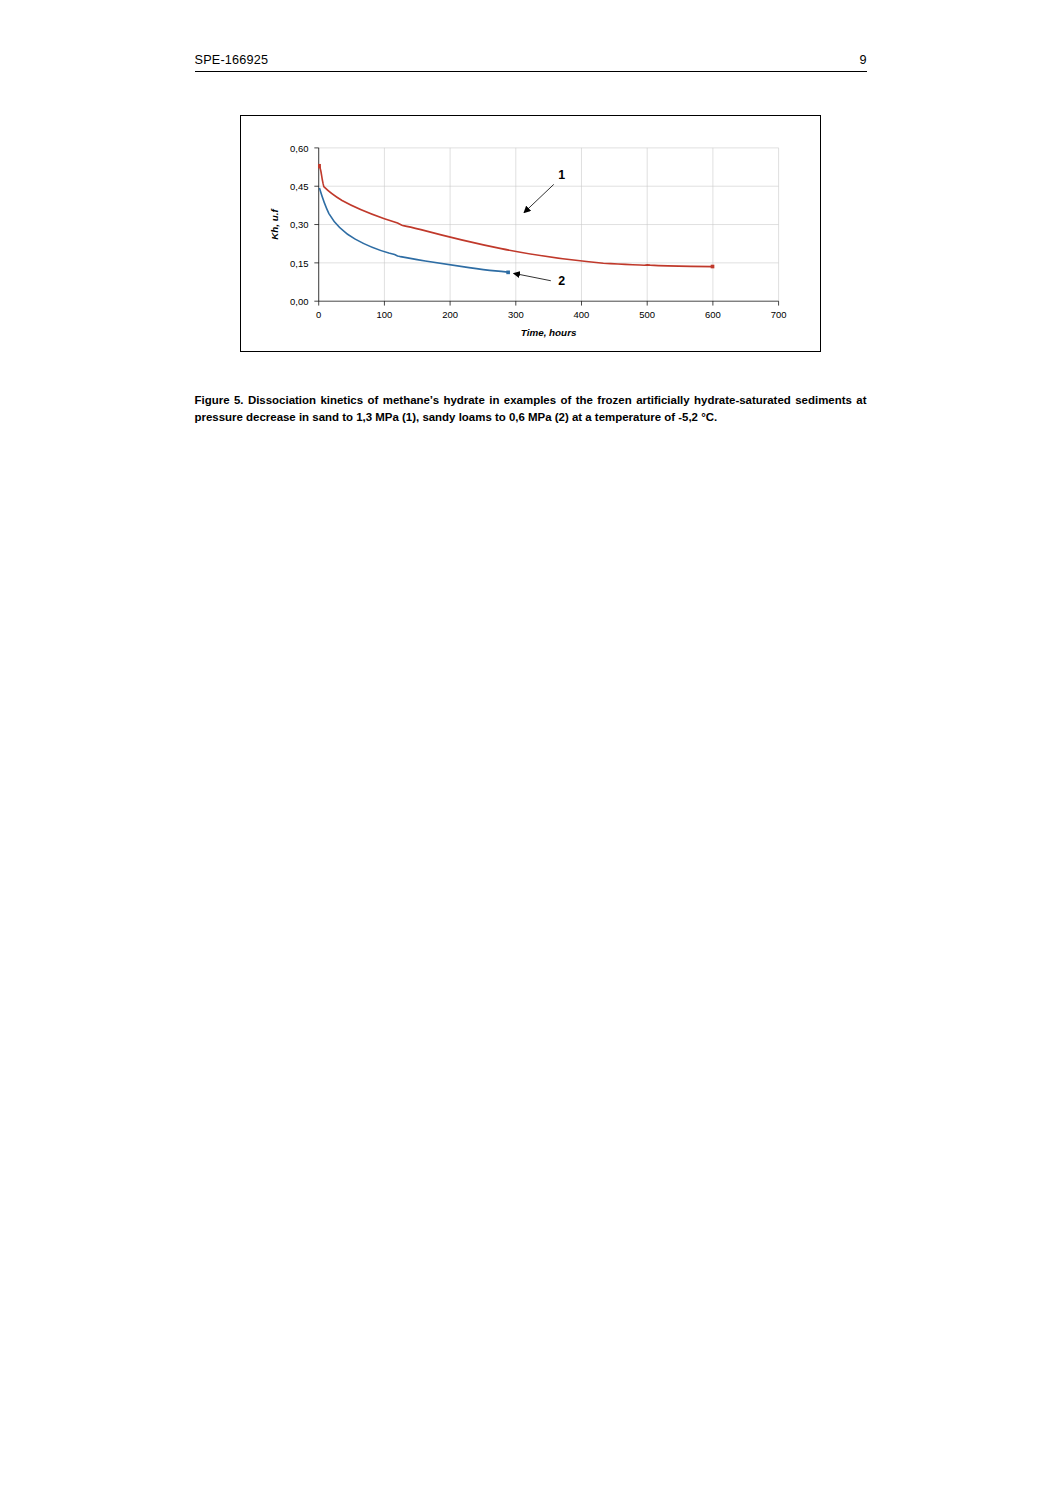SPE-166925 9
Dissociation kinetics of methane hydrate Curve 1 (red) decreases from about 0.50 to 0.15 over 600 hours. Curve 2 (blue) decreases from about 0.45 to about 0.13 over 260 hours. 0,60 0,45 0,30 0,15 0,00 0 100 200 300 400 500 600 700 Time, hours Kh, u.f 1 2
Figure 5. Dissociation kinetics of methane’s hydrate in examples of the frozen artificially hydrate-saturated sediments at pressure decrease in sand to 1,3 MPa (1), sandy loams to 0,6 MPa (2) at a temperature of -5,2 °C.